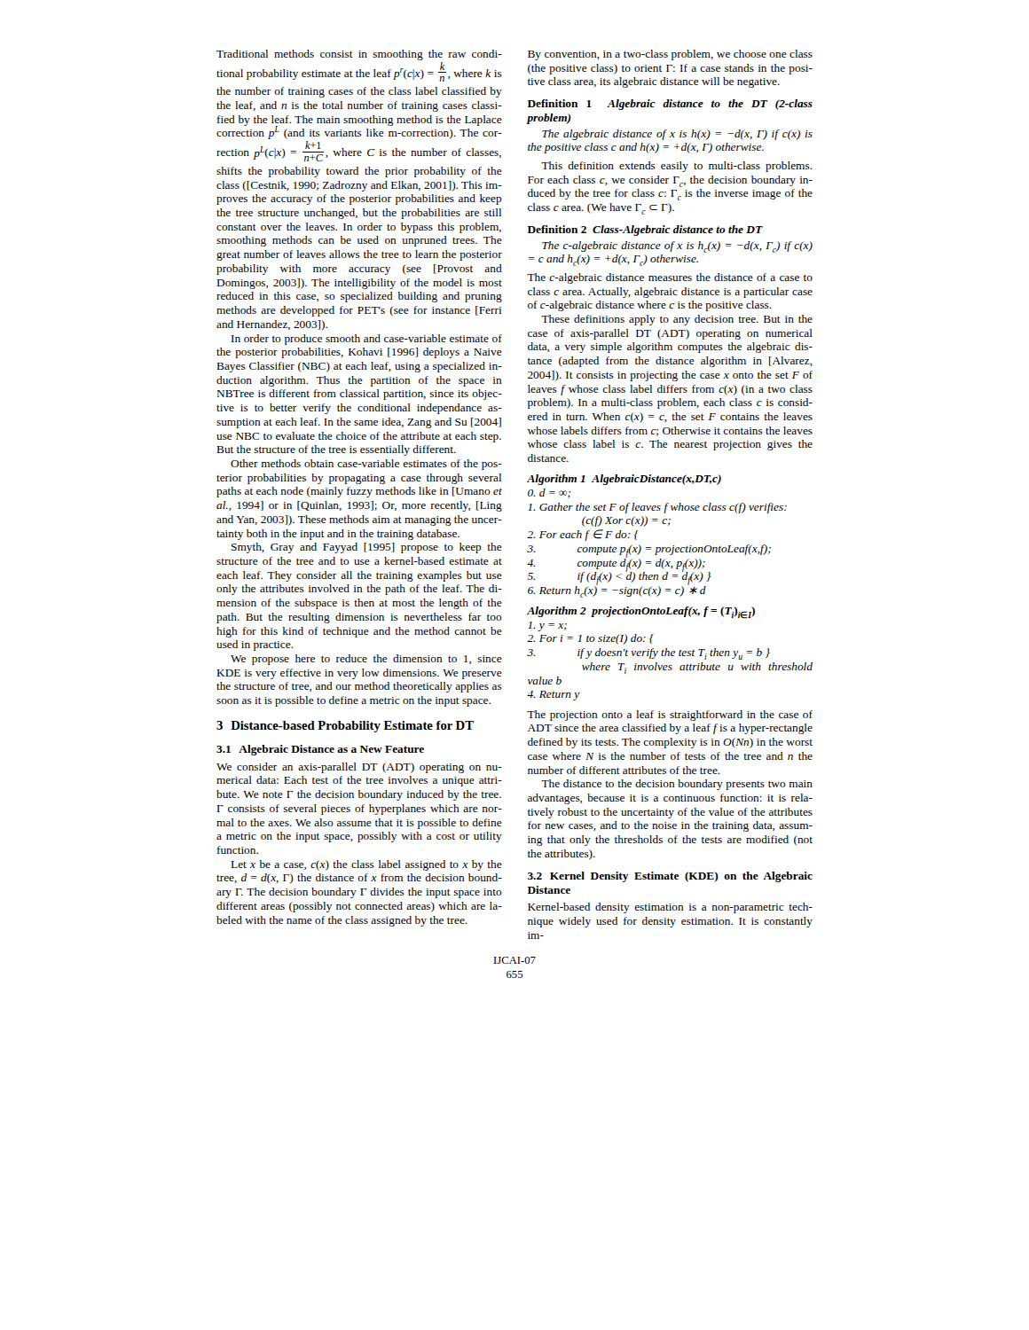Traditional methods consist in smoothing the raw conditional probability estimate at the leaf pr(c|x) = kn, where k is the number of training cases of the class label classified by the leaf, and n is the total number of training cases classified by the leaf. The main smoothing method is the Laplace correction pL (and its variants like m-correction). The correction pL(c|x) = k+1 n+C, where C is the number of classes, shifts the probability toward the prior probability of the class ([Cestnik, 1990; Zadrozny and Elkan, 2001]). This improves the accuracy of the posterior probabilities and keep the tree structure unchanged, but the probabilities are still constant over the leaves. In order to bypass this problem, smoothing methods can be used on unpruned trees. The great number of leaves allows the tree to learn the posterior probability with more accuracy (see [Provost and Domingos, 2003]). The intelligibility of the model is most reduced in this case, so specialized building and pruning methods are developped for PET's (see for instance [Ferri and Hernandez, 2003]).
In order to produce smooth and case-variable estimate of the posterior probabilities, Kohavi [1996] deploys a Naive Bayes Classifier (NBC) at each leaf, using a specialized induction algorithm. Thus the partition of the space in NBTree is different from classical partition, since its objective is to better verify the conditional independance assumption at each leaf. In the same idea, Zang and Su [2004] use NBC to evaluate the choice of the attribute at each step. But the structure of the tree is essentially different.
Other methods obtain case-variable estimates of the posterior probabilities by propagating a case through several paths at each node (mainly fuzzy methods like in [Umano et al., 1994] or in [Quinlan, 1993]; Or, more recently, [Ling and Yan, 2003]). These methods aim at managing the uncertainty both in the input and in the training database.
Smyth, Gray and Fayyad [1995] propose to keep the structure of the tree and to use a kernel-based estimate at each leaf. They consider all the training examples but use only the attributes involved in the path of the leaf. The dimension of the subspace is then at most the length of the path. But the resulting dimension is nevertheless far too high for this kind of technique and the method cannot be used in practice.
We propose here to reduce the dimension to 1, since KDE is very effective in very low dimensions. We preserve the structure of tree, and our method theoretically applies as soon as it is possible to define a metric on the input space.
3 Distance-based Probability Estimate for DT
3.1 Algebraic Distance as a New Feature
We consider an axis-parallel DT (ADT) operating on numerical data: Each test of the tree involves a unique attribute. We note Γ the decision boundary induced by the tree. Γ consists of several pieces of hyperplanes which are normal to the axes. We also assume that it is possible to define a metric on the input space, possibly with a cost or utility function.
Let x be a case, c(x) the class label assigned to x by the tree, d = d(x, Γ) the distance of x from the decision boundary Γ. The decision boundary Γ divides the input space into different areas (possibly not connected areas) which are labeled with the name of the class assigned by the tree.
By convention, in a two-class problem, we choose one class (the positive class) to orient Γ: If a case stands in the positive class area, its algebraic distance will be negative.
Definition 1 Algebraic distance to the DT (2-class problem)
The algebraic distance of x is h(x) = −d(x, Γ) if c(x) is the positive class c and h(x) = +d(x, Γ) otherwise.
This definition extends easily to multi-class problems. For each class c, we consider Γc, the decision boundary induced by the tree for class c: Γc is the inverse image of the class c area. (We have Γc ⊂ Γ).
Definition 2 Class-Algebraic distance to the DT
The c-algebraic distance of x is hc(x) = −d(x, Γc) if c(x) = c and hc(x) = +d(x, Γc) otherwise.
The c-algebraic distance measures the distance of a case to class c area. Actually, algebraic distance is a particular case of c-algebraic distance where c is the positive class.
These definitions apply to any decision tree. But in the case of axis-parallel DT (ADT) operating on numerical data, a very simple algorithm computes the algebraic distance (adapted from the distance algorithm in [Alvarez, 2004]). It consists in projecting the case x onto the set F of leaves f whose class label differs from c(x) (in a two class problem). In a multi-class problem, each class c is considered in turn. When c(x) = c, the set F contains the leaves whose labels differs from c; Otherwise it contains the leaves whose class label is c. The nearest projection gives the distance.
Algorithm 1 AlgebraicDistance(x,DT,c)
0. d = ∞;
1. Gather the set F of leaves f whose class c(f) verifies:
(c(f) Xor c(x)) = c;
2. For each f ∈ F do: {
3. compute pf(x) = projectionOntoLeaf(x,f);
4. compute df(x) = d(x, pf(x));
5. if (df(x) < d) then d = df(x) }
6. Return hc(x) = −sign(c(x) = c) ∗ d
Algorithm 2 projectionOntoLeaf(x, f = (Ti)i∈I)
1. y = x;
2. For i = 1 to size(I) do: {
3. if y doesn't verify the test Ti then yu = b }
where Ti involves attribute u with threshold value b
4. Return y
The projection onto a leaf is straightforward in the case of ADT since the area classified by a leaf f is a hyper-rectangle defined by its tests. The complexity is in O(Nn) in the worst case where N is the number of tests of the tree and n the number of different attributes of the tree.
The distance to the decision boundary presents two main advantages, because it is a continuous function: it is relatively robust to the uncertainty of the value of the attributes for new cases, and to the noise in the training data, assuming that only the thresholds of the tests are modified (not the attributes).
3.2 Kernel Density Estimate (KDE) on the Algebraic Distance
Kernel-based density estimation is a non-parametric technique widely used for density estimation. It is constantly im-
IJCAI-07
655